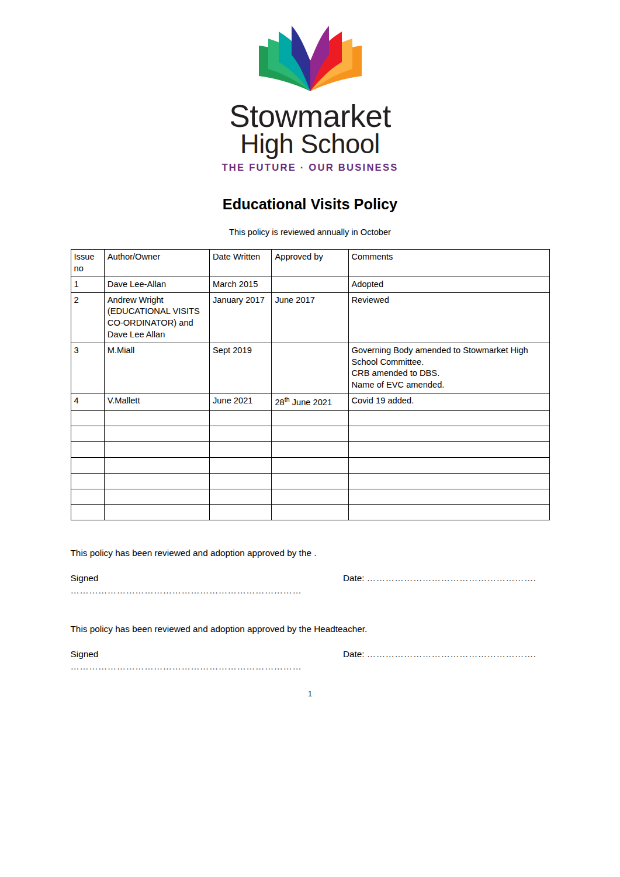StowmarketHigh School
THE FUTURE · OUR BUSINESS
Educational Visits Policy
This policy is reviewed annually in October
| Issue no | Author/Owner | Date Written | Approved by | Comments |
| --- | --- | --- | --- | --- |
| 1 | Dave Lee-Allan | March 2015 | | Adopted |
| 2 | Andrew Wright (EDUCATIONAL VISITS CO-ORDINATOR) and Dave Lee Allan | January 2017 | June 2017 | Reviewed |
| 3 | M.Miall | Sept 2019 | | Governing Body amended to Stowmarket High School Committee. CRB amended to DBS. Name of EVC amended. |
| 4 | V.Mallett | June 2021 | 28 th June 2021 | Covid 19 added. |
This policy has been reviewed and adoption approved by the .
Signed …………………………………………………………………
Date: ……………………………………………….
This policy has been reviewed and adoption approved by the Headteacher.
Signed …………………………………………………………………
Date: ……………………………………………….
1